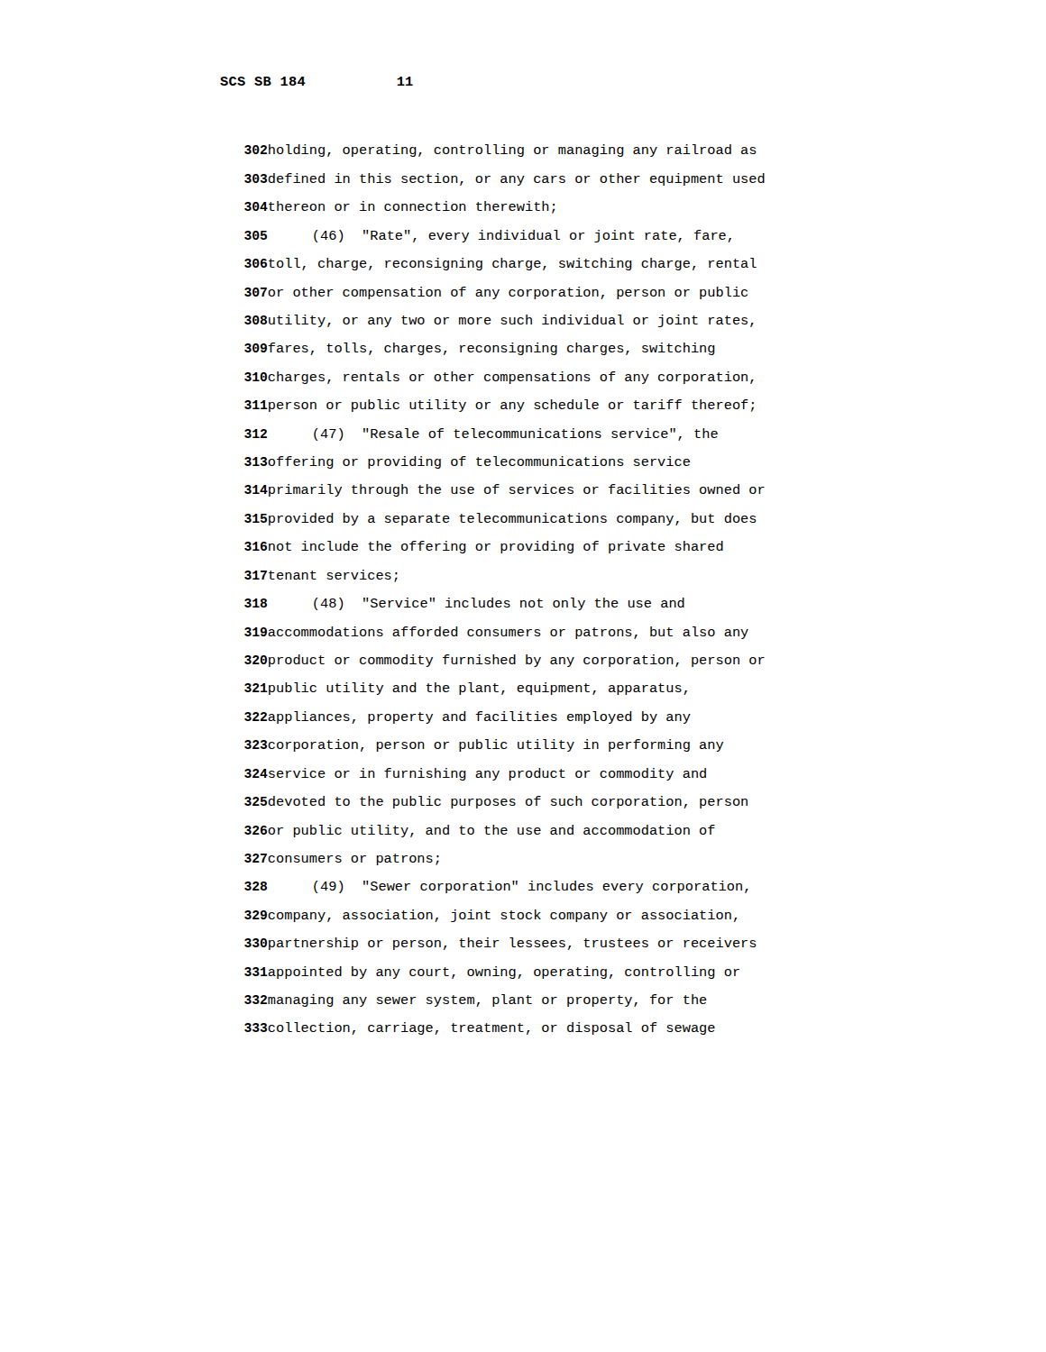SCS SB 184 11
| 302 | holding, operating, controlling or managing any railroad as |
| 303 | defined in this section, or any cars or other equipment used |
| 304 | thereon or in connection therewith; |
| 305 | (46) "Rate", every individual or joint rate, fare, |
| 306 | toll, charge, reconsigning charge, switching charge, rental |
| 307 | or other compensation of any corporation, person or public |
| 308 | utility, or any two or more such individual or joint rates, |
| 309 | fares, tolls, charges, reconsigning charges, switching |
| 310 | charges, rentals or other compensations of any corporation, |
| 311 | person or public utility or any schedule or tariff thereof; |
| 312 | (47) "Resale of telecommunications service", the |
| 313 | offering or providing of telecommunications service |
| 314 | primarily through the use of services or facilities owned or |
| 315 | provided by a separate telecommunications company, but does |
| 316 | not include the offering or providing of private shared |
| 317 | tenant services; |
| 318 | (48) "Service" includes not only the use and |
| 319 | accommodations afforded consumers or patrons, but also any |
| 320 | product or commodity furnished by any corporation, person or |
| 321 | public utility and the plant, equipment, apparatus, |
| 322 | appliances, property and facilities employed by any |
| 323 | corporation, person or public utility in performing any |
| 324 | service or in furnishing any product or commodity and |
| 325 | devoted to the public purposes of such corporation, person |
| 326 | or public utility, and to the use and accommodation of |
| 327 | consumers or patrons; |
| 328 | (49) "Sewer corporation" includes every corporation, |
| 329 | company, association, joint stock company or association, |
| 330 | partnership or person, their lessees, trustees or receivers |
| 331 | appointed by any court, owning, operating, controlling or |
| 332 | managing any sewer system, plant or property, for the |
| 333 | collection, carriage, treatment, or disposal of sewage |